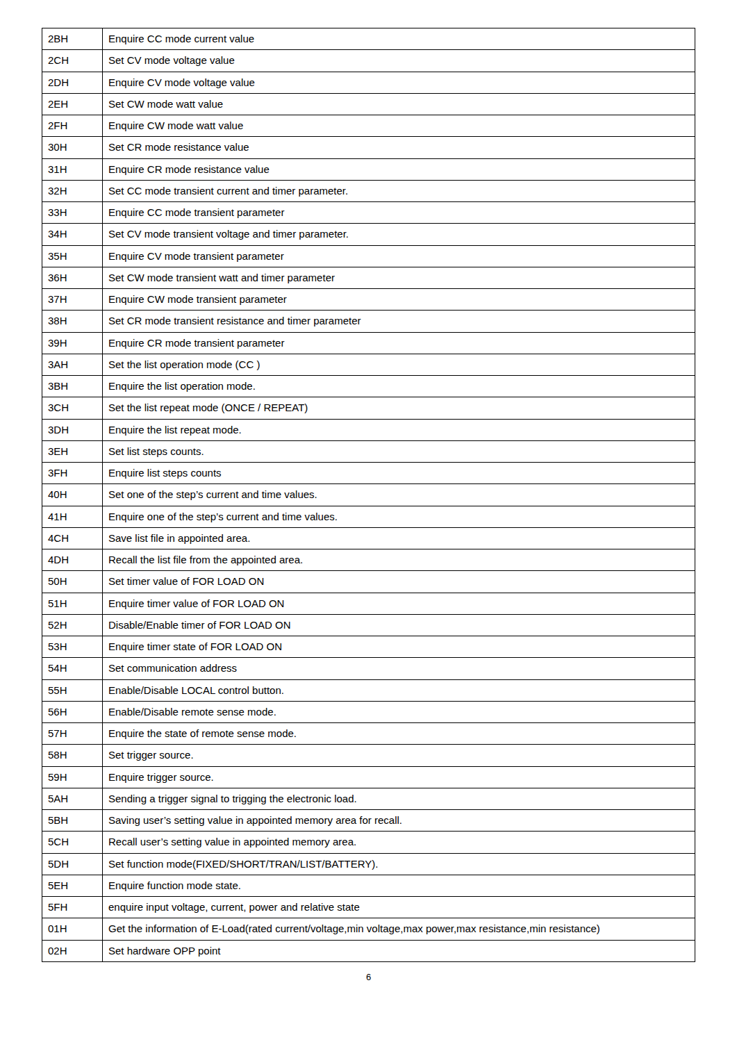| 2BH | Enquire CC mode current value |
| 2CH | Set CV mode voltage value |
| 2DH | Enquire CV mode voltage value |
| 2EH | Set CW mode watt value |
| 2FH | Enquire CW mode watt value |
| 30H | Set CR mode resistance value |
| 31H | Enquire CR mode resistance value |
| 32H | Set CC mode transient current and timer parameter. |
| 33H | Enquire CC mode transient parameter |
| 34H | Set CV mode transient voltage and timer parameter. |
| 35H | Enquire CV mode transient parameter |
| 36H | Set CW mode transient watt and timer parameter |
| 37H | Enquire CW mode transient parameter |
| 38H | Set CR mode transient resistance and timer parameter |
| 39H | Enquire CR mode transient parameter |
| 3AH | Set the list operation mode (CC ) |
| 3BH | Enquire the list operation mode. |
| 3CH | Set the list repeat mode (ONCE / REPEAT) |
| 3DH | Enquire the list repeat mode. |
| 3EH | Set list steps counts. |
| 3FH | Enquire list steps counts |
| 40H | Set one of the step’s current and time values. |
| 41H | Enquire one of the step’s current and time values. |
| 4CH | Save list file in appointed area. |
| 4DH | Recall the list file from the appointed area. |
| 50H | Set timer value of FOR LOAD ON |
| 51H | Enquire timer value of FOR LOAD ON |
| 52H | Disable/Enable timer of FOR LOAD ON |
| 53H | Enquire timer state of FOR LOAD ON |
| 54H | Set communication address |
| 55H | Enable/Disable LOCAL control button. |
| 56H | Enable/Disable remote sense mode. |
| 57H | Enquire the state of remote sense mode. |
| 58H | Set trigger source. |
| 59H | Enquire trigger source. |
| 5AH | Sending a trigger signal to trigging the electronic load. |
| 5BH | Saving user’s setting value in appointed memory area for recall. |
| 5CH | Recall user’s setting value in appointed memory area. |
| 5DH | Set function mode(FIXED/SHORT/TRAN/LIST/BATTERY). |
| 5EH | Enquire function mode state. |
| 5FH | enquire input voltage, current, power and relative state |
| 01H | Get the information of E-Load(rated current/voltage,min voltage,max power,max resistance,min resistance) |
| 02H | Set hardware OPP point |
6